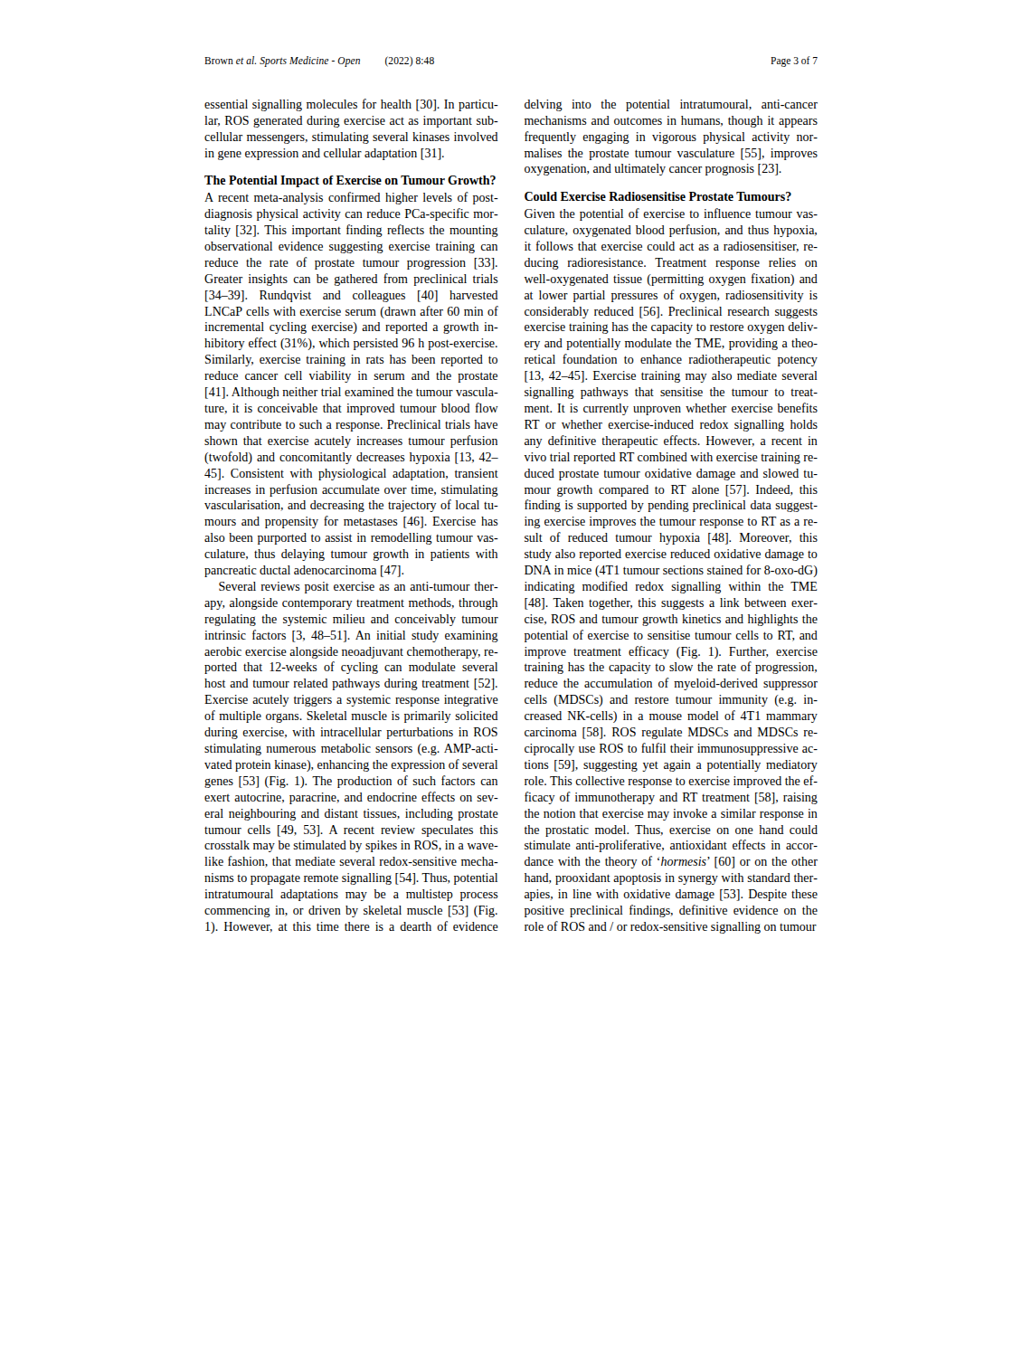Brown et al. Sports Medicine - Open(2022) 8:48
Page 3 of 7
essential signalling molecules for health [30]. In particular, ROS generated during exercise act as important subcellular messengers, stimulating several kinases involved in gene expression and cellular adaptation [31].
The Potential Impact of Exercise on Tumour Growth?
A recent meta-analysis confirmed higher levels of post-diagnosis physical activity can reduce PCa-specific mortality [32]. This important finding reflects the mounting observational evidence suggesting exercise training can reduce the rate of prostate tumour progression [33]. Greater insights can be gathered from preclinical trials [34–39]. Rundqvist and colleagues [40] harvested LNCaP cells with exercise serum (drawn after 60 min of incremental cycling exercise) and reported a growth inhibitory effect (31%), which persisted 96 h post-exercise. Similarly, exercise training in rats has been reported to reduce cancer cell viability in serum and the prostate [41]. Although neither trial examined the tumour vasculature, it is conceivable that improved tumour blood flow may contribute to such a response. Preclinical trials have shown that exercise acutely increases tumour perfusion (twofold) and concomitantly decreases hypoxia [13, 42–45]. Consistent with physiological adaptation, transient increases in perfusion accumulate over time, stimulating vascularisation, and decreasing the trajectory of local tumours and propensity for metastases [46]. Exercise has also been purported to assist in remodelling tumour vasculature, thus delaying tumour growth in patients with pancreatic ductal adenocarcinoma [47].
Several reviews posit exercise as an anti-tumour therapy, alongside contemporary treatment methods, through regulating the systemic milieu and conceivably tumour intrinsic factors [3, 48–51]. An initial study examining aerobic exercise alongside neoadjuvant chemotherapy, reported that 12-weeks of cycling can modulate several host and tumour related pathways during treatment [52]. Exercise acutely triggers a systemic response integrative of multiple organs. Skeletal muscle is primarily solicited during exercise, with intracellular perturbations in ROS stimulating numerous metabolic sensors (e.g. AMP-activated protein kinase), enhancing the expression of several genes [53] (Fig. 1). The production of such factors can exert autocrine, paracrine, and endocrine effects on several neighbouring and distant tissues, including prostate tumour cells [49, 53]. A recent review speculates this crosstalk may be stimulated by spikes in ROS, in a wave-like fashion, that mediate several redox-sensitive mechanisms to propagate remote signalling [54]. Thus, potential intratumoural adaptations may be a multistep process commencing in, or driven by skeletal muscle [53] (Fig. 1). However, at this time there is a dearth of evidence delving into the potential intratumoural, anti-cancer mechanisms and outcomes in humans, though it appears frequently engaging in vigorous physical activity normalises the prostate tumour vasculature [55], improves oxygenation, and ultimately cancer prognosis [23].
Could Exercise Radiosensitise Prostate Tumours?
Given the potential of exercise to influence tumour vasculature, oxygenated blood perfusion, and thus hypoxia, it follows that exercise could act as a radiosensitiser, reducing radioresistance. Treatment response relies on well-oxygenated tissue (permitting oxygen fixation) and at lower partial pressures of oxygen, radiosensitivity is considerably reduced [56]. Preclinical research suggests exercise training has the capacity to restore oxygen delivery and potentially modulate the TME, providing a theoretical foundation to enhance radiotherapeutic potency [13, 42–45]. Exercise training may also mediate several signalling pathways that sensitise the tumour to treatment. It is currently unproven whether exercise benefits RT or whether exercise-induced redox signalling holds any definitive therapeutic effects. However, a recent in vivo trial reported RT combined with exercise training reduced prostate tumour oxidative damage and slowed tumour growth compared to RT alone [57]. Indeed, this finding is supported by pending preclinical data suggesting exercise improves the tumour response to RT as a result of reduced tumour hypoxia [48]. Moreover, this study also reported exercise reduced oxidative damage to DNA in mice (4T1 tumour sections stained for 8-oxo-dG) indicating modified redox signalling within the TME [48]. Taken together, this suggests a link between exercise, ROS and tumour growth kinetics and highlights the potential of exercise to sensitise tumour cells to RT, and improve treatment efficacy (Fig. 1). Further, exercise training has the capacity to slow the rate of progression, reduce the accumulation of myeloid-derived suppressor cells (MDSCs) and restore tumour immunity (e.g. increased NK-cells) in a mouse model of 4T1 mammary carcinoma [58]. ROS regulate MDSCs and MDSCs reciprocally use ROS to fulfil their immunosuppressive actions [59], suggesting yet again a potentially mediatory role. This collective response to exercise improved the efficacy of immunotherapy and RT treatment [58], raising the notion that exercise may invoke a similar response in the prostatic model. Thus, exercise on one hand could stimulate anti-proliferative, antioxidant effects in accordance with the theory of ‘hormesis’ [60] or on the other hand, prooxidant apoptosis in synergy with standard therapies, in line with oxidative damage [53]. Despite these positive preclinical findings, definitive evidence on the role of ROS and / or redox-sensitive signalling on tumour